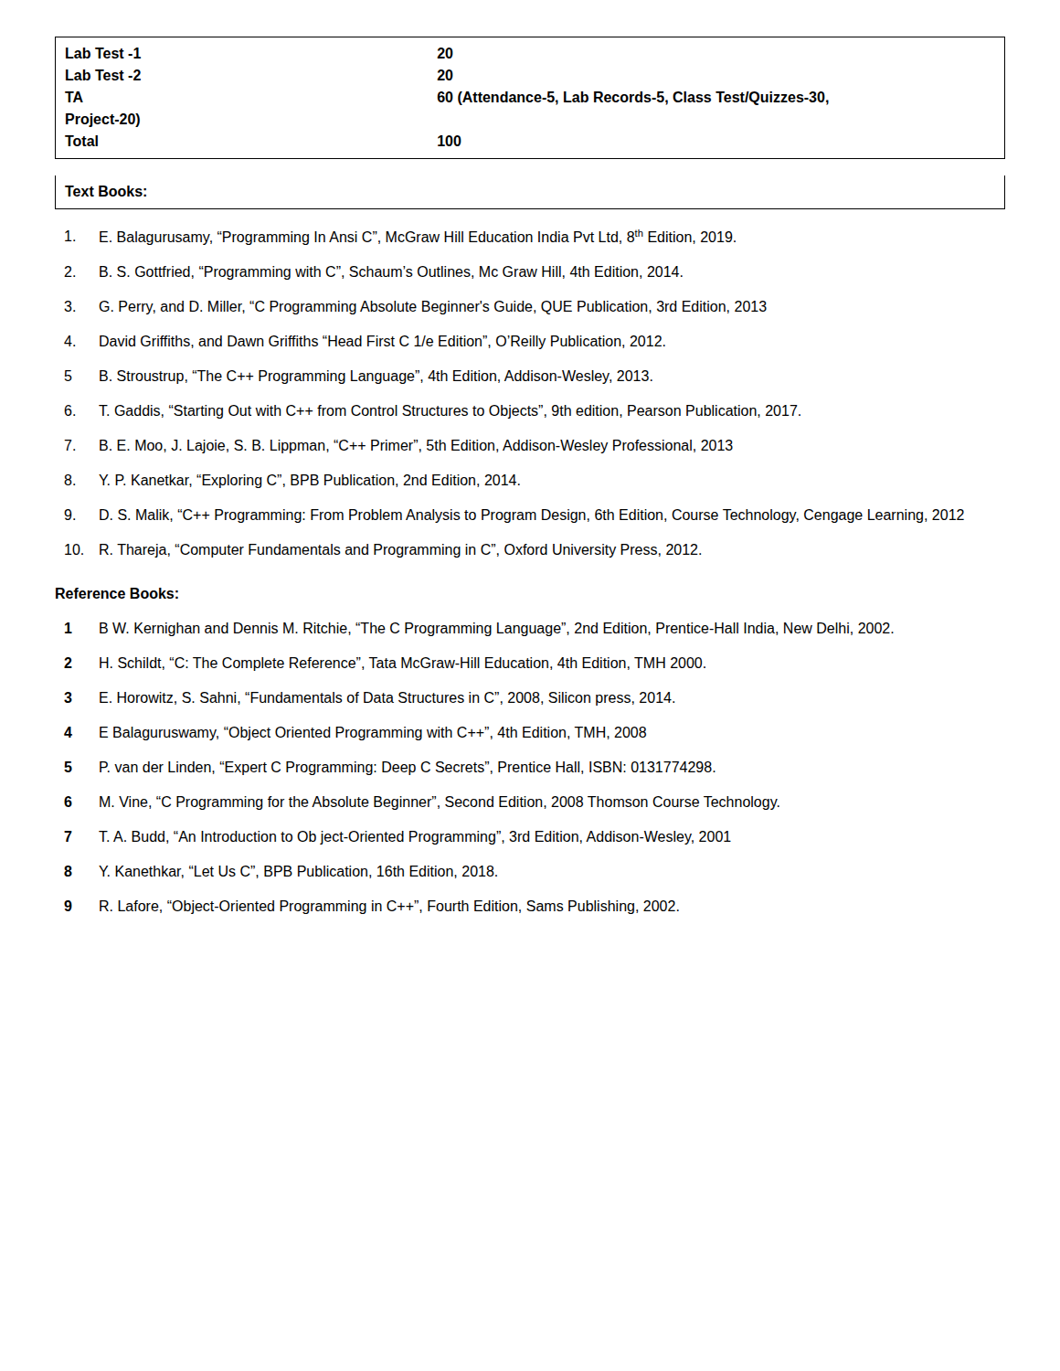Lab Test -120
Lab Test -220
TA 60 (Attendance-5, Lab Records-5, Class Test/Quizzes-30,
Project-20)
Total 100
Text Books:
1. E. Balagurusamy, “Programming In Ansi C”, McGraw Hill Education India Pvt Ltd, 8th Edition, 2019.
2. B. S. Gottfried, “Programming with C”, Schaum’s Outlines, Mc Graw Hill, 4th Edition, 2014.
3. G. Perry, and D. Miller, “C Programming Absolute Beginner's Guide, QUE Publication, 3rd Edition, 2013
4. David Griffiths, and Dawn Griffiths “Head First C 1/e Edition”, O’Reilly Publication, 2012.
5 B. Stroustrup, “The C++ Programming Language”, 4th Edition, Addison-Wesley, 2013.
6. T. Gaddis, “Starting Out with C++ from Control Structures to Objects”, 9th edition, Pearson Publication, 2017.
7. B. E. Moo, J. Lajoie, S. B. Lippman, “C++ Primer”, 5th Edition, Addison-Wesley Professional, 2013
8. Y. P. Kanetkar, “Exploring C”, BPB Publication, 2nd Edition, 2014.
9. D. S. Malik, “C++ Programming: From Problem Analysis to Program Design, 6th Edition, Course Technology, Cengage Learning, 2012
10. R. Thareja, “Computer Fundamentals and Programming in C”, Oxford University Press, 2012.
Reference Books:
1 B W. Kernighan and Dennis M. Ritchie, “The C Programming Language”, 2nd Edition, Prentice-Hall India, New Delhi, 2002.
2 H. Schildt, “C: The Complete Reference”, Tata McGraw-Hill Education, 4th Edition, TMH 2000.
3 E. Horowitz, S. Sahni, “Fundamentals of Data Structures in C”, 2008, Silicon press, 2014.
4 E Balaguruswamy, “Object Oriented Programming with C++”, 4th Edition, TMH, 2008
5 P. van der Linden, “Expert C Programming: Deep C Secrets”, Prentice Hall, ISBN: 0131774298.
6 M. Vine, “C Programming for the Absolute Beginner”, Second Edition, 2008 Thomson Course Technology.
7 T. A. Budd, “An Introduction to Ob ject-Oriented Programming”, 3rd Edition, Addison-Wesley, 2001
8 Y. Kanethkar, “Let Us C”, BPB Publication, 16th Edition, 2018.
9 R. Lafore, “Object-Oriented Programming in C++”, Fourth Edition, Sams Publishing, 2002.